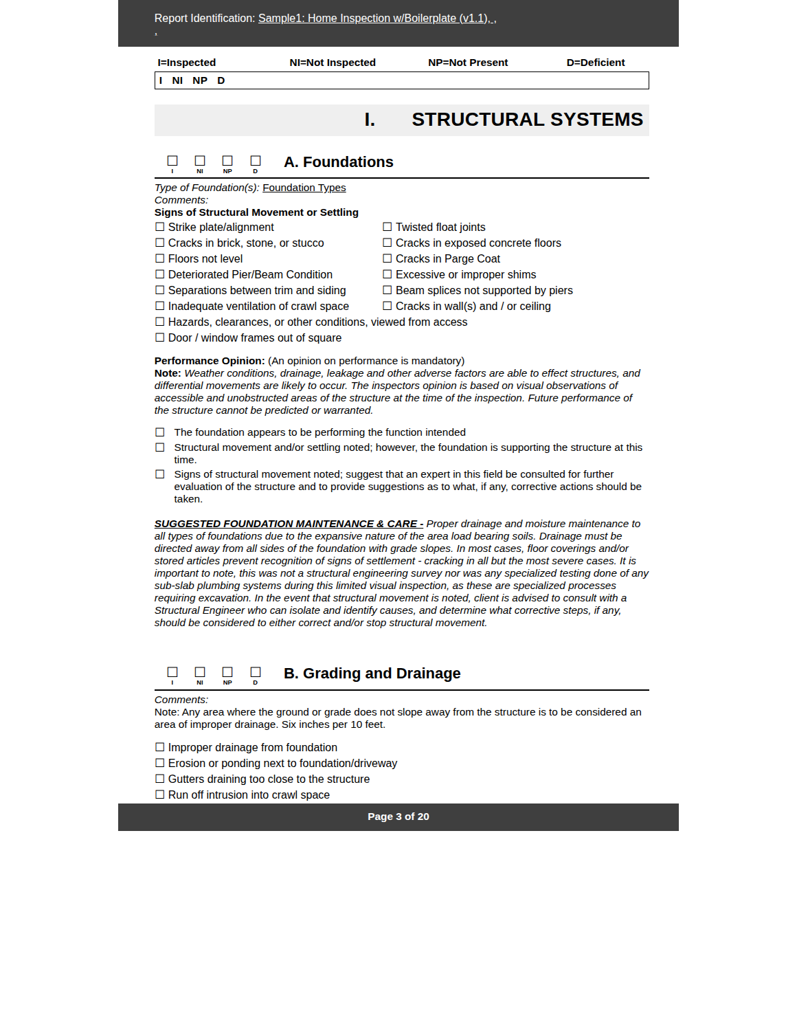Report Identification: Sample1: Home Inspection w/Boilerplate (v1.1), , ,
I=Inspected NI=Not Inspected NP=Not Present D=Deficient
INI NP D
I. STRUCTURAL SYSTEMS
☐I
☐NI
☐NP
☐D
A. Foundations
Type of Foundation(s): Foundation Types
Comments:
Signs of Structural Movement or Settling
Strike plate/alignment Cracks in brick, stone, or stucco Floors not level Deteriorated Pier/Beam Condition Separations between trim and siding Inadequate ventilation of crawl space
Twisted float joints Cracks in exposed concrete floors Cracks in Parge Coat Excessive or improper shims Beam splices not supported by piers Cracks in wall(s) and / or ceiling
Hazards, clearances, or other conditions, viewed from access Door / window frames out of square
Performance Opinion: (An opinion on performance is mandatory)
Note: Weather conditions, drainage, leakage and other adverse factors are able to effect structures, and differential movements are likely to occur. The inspectors opinion is based on visual observations of accessible and unobstructed areas of the structure at the time of the inspection. Future performance of the structure cannot be predicted or warranted.
☐
The foundation appears to be performing the function intended
☐
Structural movement and/or settling noted; however, the foundation is supporting the structure at this time.
☐
Signs of structural movement noted; suggest that an expert in this field be consulted for further evaluation of the structure and to provide suggestions as to what, if any, corrective actions should be taken.
SUGGESTED FOUNDATION MAINTENANCE & CARE - Proper drainage and moisture maintenance to all types of foundations due to the expansive nature of the area load bearing soils. Drainage must be directed away from all sides of the foundation with grade slopes. In most cases, floor coverings and/or stored articles prevent recognition of signs of settlement - cracking in all but the most severe cases. It is important to note, this was not a structural engineering survey nor was any specialized testing done of any sub-slab plumbing systems during this limited visual inspection, as these are specialized processes requiring excavation. In the event that structural movement is noted, client is advised to consult with a Structural Engineer who can isolate and identify causes, and determine what corrective steps, if any, should be considered to either correct and/or stop structural movement.
☐I
☐NI
☐NP
☐D
B. Grading and Drainage
Comments:
Note: Any area where the ground or grade does not slope away from the structure is to be considered an area of improper drainage. Six inches per 10 feet.
Improper drainage from foundation Erosion or ponding next to foundation/driveway Gutters draining too close to the structure Run off intrusion into crawl space
Page 3 of 20